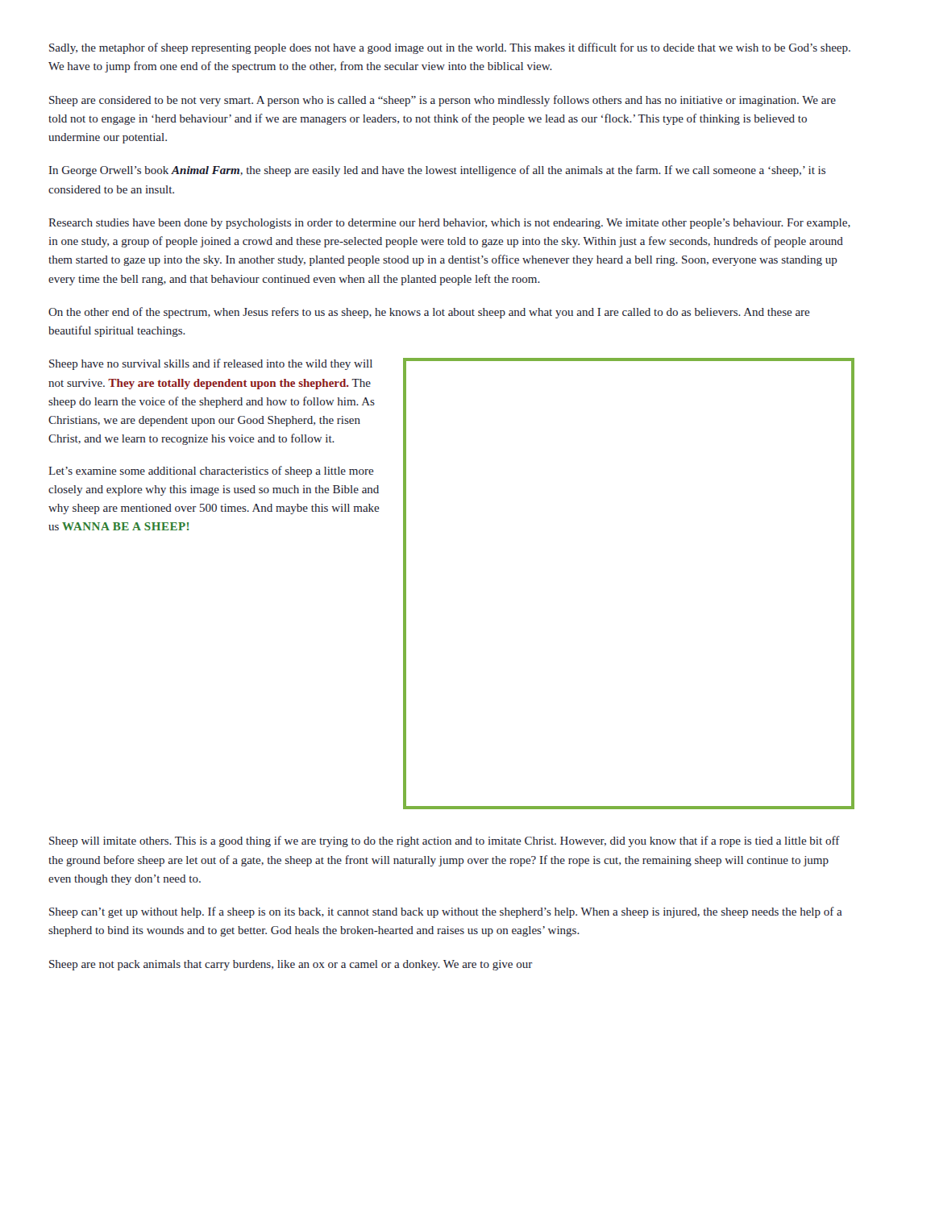Sadly, the metaphor of sheep representing people does not have a good image out in the world. This makes it difficult for us to decide that we wish to be God’s sheep. We have to jump from one end of the spectrum to the other, from the secular view into the biblical view.
Sheep are considered to be not very smart. A person who is called a “sheep” is a person who mindlessly follows others and has no initiative or imagination. We are told not to engage in ‘herd behaviour’ and if we are managers or leaders, to not think of the people we lead as our ‘flock.’ This type of thinking is believed to undermine our potential.
In George Orwell’s book Animal Farm, the sheep are easily led and have the lowest intelligence of all the animals at the farm. If we call someone a ‘sheep,’ it is considered to be an insult.
Research studies have been done by psychologists in order to determine our herd behavior, which is not endearing. We imitate other people’s behaviour. For example, in one study, a group of people joined a crowd and these pre-selected people were told to gaze up into the sky. Within just a few seconds, hundreds of people around them started to gaze up into the sky. In another study, planted people stood up in a dentist’s office whenever they heard a bell ring. Soon, everyone was standing up every time the bell rang, and that behaviour continued even when all the planted people left the room.
On the other end of the spectrum, when Jesus refers to us as sheep, he knows a lot about sheep and what you and I are called to do as believers. And these are beautiful spiritual teachings.
Sheep have no survival skills and if released into the wild they will not survive. They are totally dependent upon the shepherd. The sheep do learn the voice of the shepherd and how to follow him. As Christians, we are dependent upon our Good Shepherd, the risen Christ, and we learn to recognize his voice and to follow it.
Let’s examine some additional characteristics of sheep a little more closely and explore why this image is used so much in the Bible and why sheep are mentioned over 500 times. And maybe this will make us WANNA BE A SHEEP!
Sheep will imitate others. This is a good thing if we are trying to do the right action and to imitate Christ. However, did you know that if a rope is tied a little bit off the ground before sheep are let out of a gate, the sheep at the front will naturally jump over the rope? If the rope is cut, the remaining sheep will continue to jump even though they don’t need to.
Sheep can’t get up without help. If a sheep is on its back, it cannot stand back up without the shepherd’s help. When a sheep is injured, the sheep needs the help of a shepherd to bind its wounds and to get better. God heals the broken-hearted and raises us up on eagles’ wings.
Sheep are not pack animals that carry burdens, like an ox or a camel or a donkey. We are to give our